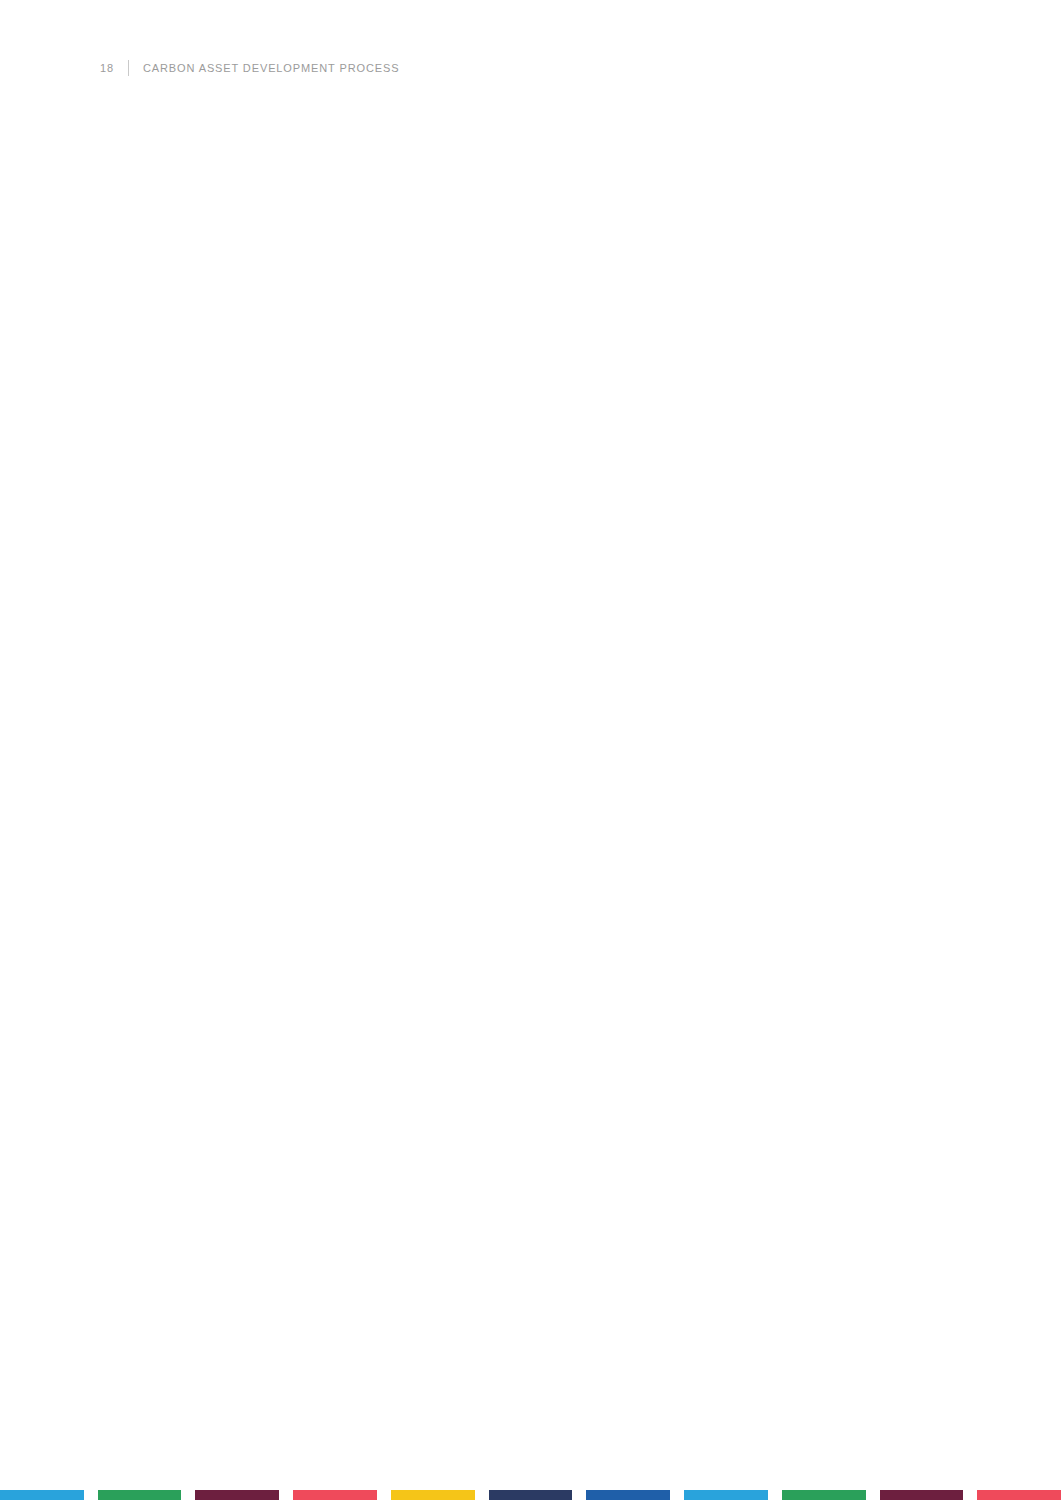18 Carbon Asset Development Process